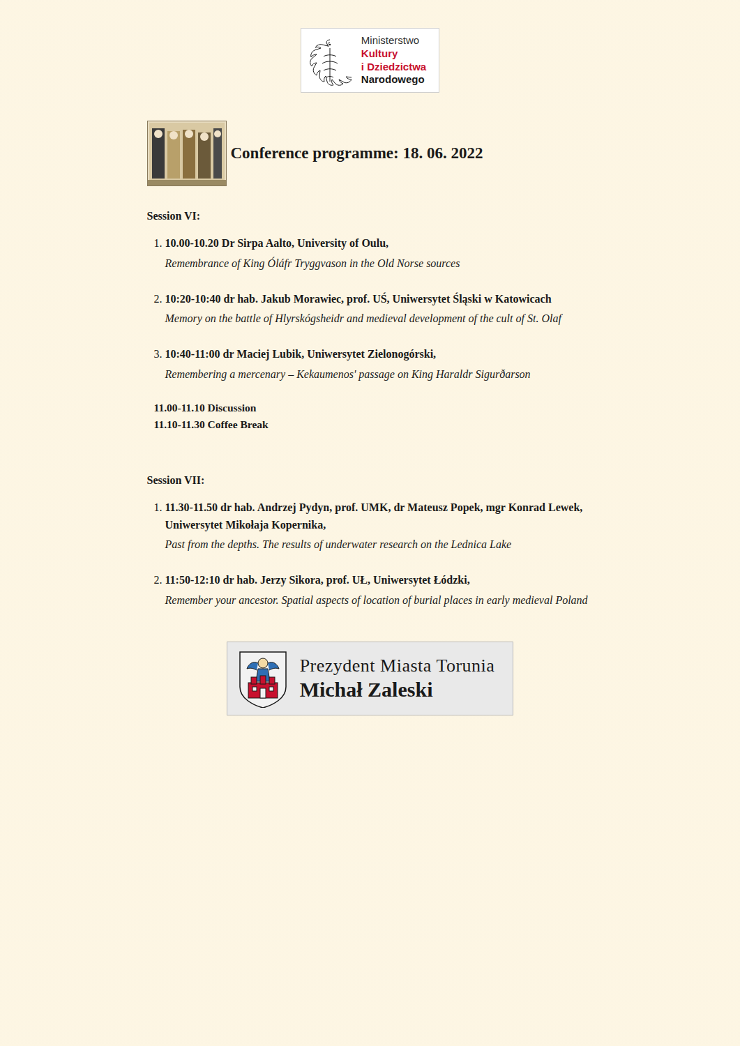Ministerstwo
Kultury
i Dziedzictwa
Narodowego
Conference programme: 18. 06. 2022
Session VI:
10.00-10.20 Dr Sirpa Aalto, University of Oulu, Remembrance of King Óláfr Tryggvason in the Old Norse sources
10:20-10:40 dr hab. Jakub Morawiec, prof. UŚ, Uniwersytet Śląski w Katowicach Memory on the battle of Hlyrskógsheidr and medieval development of the cult of St. Olaf
10:40-11:00 dr Maciej Lubik, Uniwersytet Zielonogórski, Remembering a mercenary – Kekaumenos' passage on King Haraldr Sigurðarson
11.00-11.10 Discussion
11.10-11.30 Coffee Break
Session VII:
11.30-11.50 dr hab. Andrzej Pydyn, prof. UMK, dr Mateusz Popek, mgr Konrad Lewek, Uniwersytet Mikołaja Kopernika, Past from the depths. The results of underwater research on the Lednica Lake
11:50-12:10 dr hab. Jerzy Sikora, prof. UŁ, Uniwersytet Łódzki, Remember your ancestor. Spatial aspects of location of burial places in early medieval Poland
Prezydent Miasta Torunia
Michał Zaleski